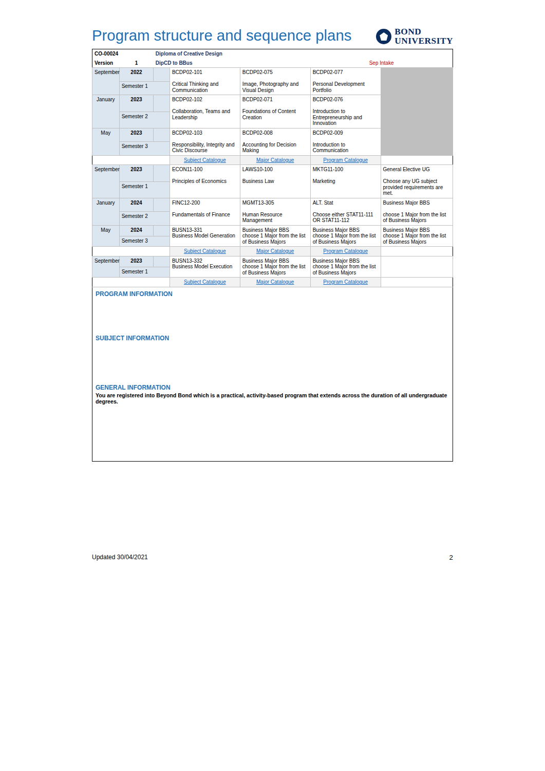Program structure and sequence plans
BOND
UNIVERSITY
| CO-00024 | Diploma of Creative Design | | |
| Version | 1 | DipCD to BBus | | Sep Intake |
| September | 2022 | | BCDP02-101 Critical Thinking and Communication | BCDP02-075 Image, Photography and Visual Design | BCDP02-077 Personal Development Portfolio | |
| Semester 1 |
| January | 2023 | | BCDP02-102 Collaboration, Teams and Leadership | BCDP02-071 Foundations of Content Creation | BCDP02-076 Introduction to Entrepreneurship and Innovation | |
| Semester 2 |
| May | 2023 | | BCDP02-103 Responsibility, Integrity and Civic Discourse | BCDP02-008 Accounting for Decision Making | BCDP02-009 Introduction to Communication | |
| Semester 3 |
| | Subject Catalogue | Major Catalogue | Program Catalogue | |
| September | 2023 | | ECON11-100 Principles of Economics | LAWS10-100 Business Law | MKTG11-100 Marketing | General Elective UG Choose any UG subject provided requirements are met. |
| Semester 1 |
| January | 2024 | | FINC12-200 Fundamentals of Finance | MGMT13-305 Human Resource Management | ALT. Stat Choose either STAT11-111 OR STAT11-112 | Business Major BBS choose 1 Major from the list of Business Majors |
| Semester 2 |
| May | 2024 | | BUSN13-331 Business Model Generation | Business Major BBS choose 1 Major from the list of Business Majors | Business Major BBS choose 1 Major from the list of Business Majors | Business Major BBS choose 1 Major from the list of Business Majors |
| Semester 3 |
| | Subject Catalogue | Major Catalogue | Program Catalogue | |
| September | 2023 | | BUSN13-332 Business Model Execution | Business Major BBS choose 1 Major from the list of Business Majors | Business Major BBS choose 1 Major from the list of Business Majors | |
| Semester 1 |
| | Subject Catalogue | Major Catalogue | Program Catalogue | |
PROGRAM INFORMATION
SUBJECT INFORMATION
GENERAL INFORMATION
You are registered into Beyond Bond which is a practical, activity-based program that extends across the duration of all undergraduate degrees.
Updated 30/04/2021
2